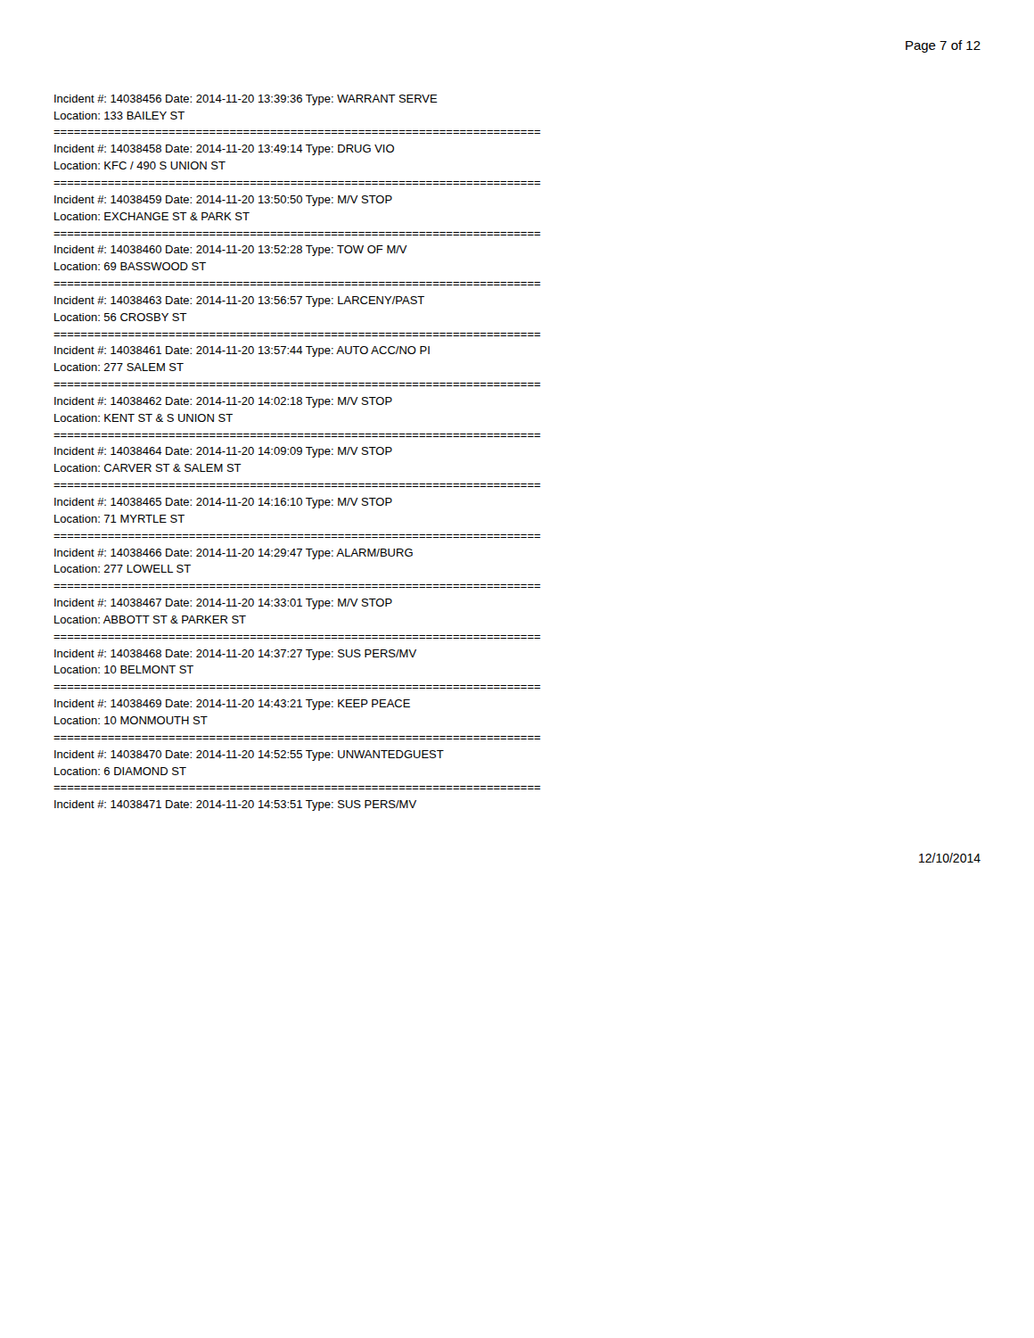Page 7 of 12
Incident #: 14038456 Date: 2014-11-20 13:39:36 Type: WARRANT SERVE
Location: 133 BAILEY ST
========================================================================
Incident #: 14038458 Date: 2014-11-20 13:49:14 Type: DRUG VIO
Location: KFC / 490 S UNION ST
========================================================================
Incident #: 14038459 Date: 2014-11-20 13:50:50 Type: M/V STOP
Location: EXCHANGE ST & PARK ST
========================================================================
Incident #: 14038460 Date: 2014-11-20 13:52:28 Type: TOW OF M/V
Location: 69 BASSWOOD ST
========================================================================
Incident #: 14038463 Date: 2014-11-20 13:56:57 Type: LARCENY/PAST
Location: 56 CROSBY ST
========================================================================
Incident #: 14038461 Date: 2014-11-20 13:57:44 Type: AUTO ACC/NO PI
Location: 277 SALEM ST
========================================================================
Incident #: 14038462 Date: 2014-11-20 14:02:18 Type: M/V STOP
Location: KENT ST & S UNION ST
========================================================================
Incident #: 14038464 Date: 2014-11-20 14:09:09 Type: M/V STOP
Location: CARVER ST & SALEM ST
========================================================================
Incident #: 14038465 Date: 2014-11-20 14:16:10 Type: M/V STOP
Location: 71 MYRTLE ST
========================================================================
Incident #: 14038466 Date: 2014-11-20 14:29:47 Type: ALARM/BURG
Location: 277 LOWELL ST
========================================================================
Incident #: 14038467 Date: 2014-11-20 14:33:01 Type: M/V STOP
Location: ABBOTT ST & PARKER ST
========================================================================
Incident #: 14038468 Date: 2014-11-20 14:37:27 Type: SUS PERS/MV
Location: 10 BELMONT ST
========================================================================
Incident #: 14038469 Date: 2014-11-20 14:43:21 Type: KEEP PEACE
Location: 10 MONMOUTH ST
========================================================================
Incident #: 14038470 Date: 2014-11-20 14:52:55 Type: UNWANTEDGUEST
Location: 6 DIAMOND ST
========================================================================
Incident #: 14038471 Date: 2014-11-20 14:53:51 Type: SUS PERS/MV
12/10/2014